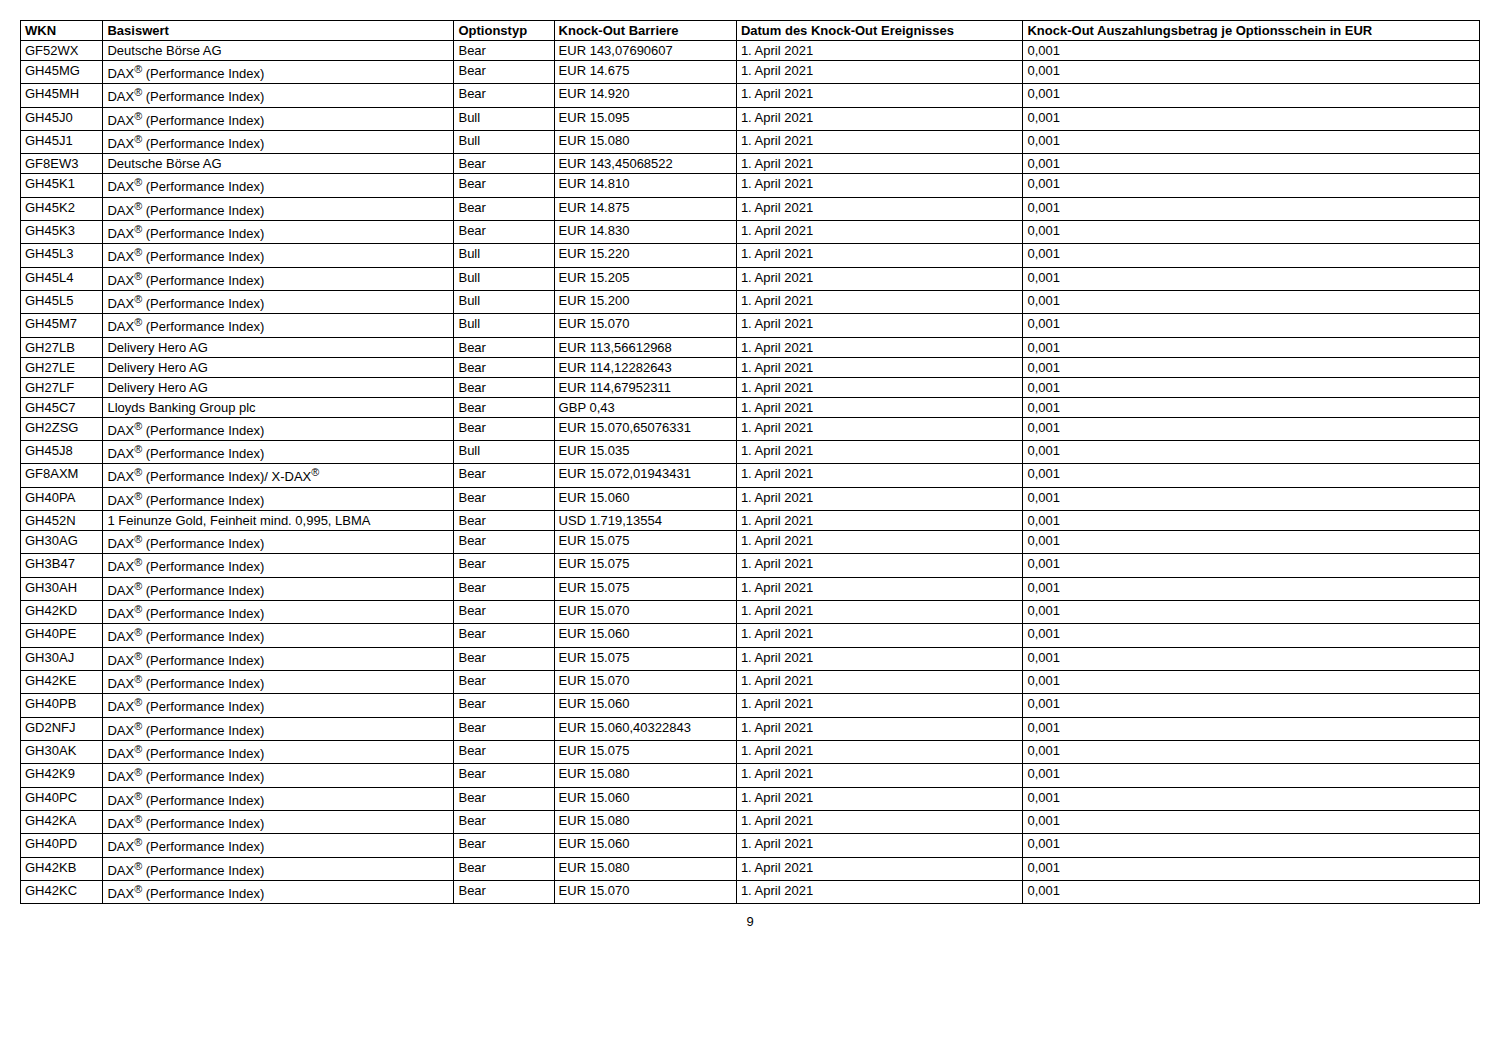| WKN | Basiswert | Optionstyp | Knock-Out Barriere | Datum des Knock-Out Ereignisses | Knock-Out Auszahlungsbetrag je Optionsschein in EUR |
| --- | --- | --- | --- | --- | --- |
| GF52WX | Deutsche Börse AG | Bear | EUR 143,07690607 | 1. April 2021 | 0,001 |
| GH45MG | DAX ® (Performance Index) | Bear | EUR 14.675 | 1. April 2021 | 0,001 |
| GH45MH | DAX ® (Performance Index) | Bear | EUR 14.920 | 1. April 2021 | 0,001 |
| GH45J0 | DAX ® (Performance Index) | Bull | EUR 15.095 | 1. April 2021 | 0,001 |
| GH45J1 | DAX ® (Performance Index) | Bull | EUR 15.080 | 1. April 2021 | 0,001 |
| GF8EW3 | Deutsche Börse AG | Bear | EUR 143,45068522 | 1. April 2021 | 0,001 |
| GH45K1 | DAX ® (Performance Index) | Bear | EUR 14.810 | 1. April 2021 | 0,001 |
| GH45K2 | DAX ® (Performance Index) | Bear | EUR 14.875 | 1. April 2021 | 0,001 |
| GH45K3 | DAX ® (Performance Index) | Bear | EUR 14.830 | 1. April 2021 | 0,001 |
| GH45L3 | DAX ® (Performance Index) | Bull | EUR 15.220 | 1. April 2021 | 0,001 |
| GH45L4 | DAX ® (Performance Index) | Bull | EUR 15.205 | 1. April 2021 | 0,001 |
| GH45L5 | DAX ® (Performance Index) | Bull | EUR 15.200 | 1. April 2021 | 0,001 |
| GH45M7 | DAX ® (Performance Index) | Bull | EUR 15.070 | 1. April 2021 | 0,001 |
| GH27LB | Delivery Hero AG | Bear | EUR 113,56612968 | 1. April 2021 | 0,001 |
| GH27LE | Delivery Hero AG | Bear | EUR 114,12282643 | 1. April 2021 | 0,001 |
| GH27LF | Delivery Hero AG | Bear | EUR 114,67952311 | 1. April 2021 | 0,001 |
| GH45C7 | Lloyds Banking Group plc | Bear | GBP 0,43 | 1. April 2021 | 0,001 |
| GH2ZSG | DAX ® (Performance Index) | Bear | EUR 15.070,65076331 | 1. April 2021 | 0,001 |
| GH45J8 | DAX ® (Performance Index) | Bull | EUR 15.035 | 1. April 2021 | 0,001 |
| GF8AXM | DAX ® (Performance Index)/ X-DAX ® | Bear | EUR 15.072,01943431 | 1. April 2021 | 0,001 |
| GH40PA | DAX ® (Performance Index) | Bear | EUR 15.060 | 1. April 2021 | 0,001 |
| GH452N | 1 Feinunze Gold, Feinheit mind. 0,995, LBMA | Bear | USD 1.719,13554 | 1. April 2021 | 0,001 |
| GH30AG | DAX ® (Performance Index) | Bear | EUR 15.075 | 1. April 2021 | 0,001 |
| GH3B47 | DAX ® (Performance Index) | Bear | EUR 15.075 | 1. April 2021 | 0,001 |
| GH30AH | DAX ® (Performance Index) | Bear | EUR 15.075 | 1. April 2021 | 0,001 |
| GH42KD | DAX ® (Performance Index) | Bear | EUR 15.070 | 1. April 2021 | 0,001 |
| GH40PE | DAX ® (Performance Index) | Bear | EUR 15.060 | 1. April 2021 | 0,001 |
| GH30AJ | DAX ® (Performance Index) | Bear | EUR 15.075 | 1. April 2021 | 0,001 |
| GH42KE | DAX ® (Performance Index) | Bear | EUR 15.070 | 1. April 2021 | 0,001 |
| GH40PB | DAX ® (Performance Index) | Bear | EUR 15.060 | 1. April 2021 | 0,001 |
| GD2NFJ | DAX ® (Performance Index) | Bear | EUR 15.060,40322843 | 1. April 2021 | 0,001 |
| GH30AK | DAX ® (Performance Index) | Bear | EUR 15.075 | 1. April 2021 | 0,001 |
| GH42K9 | DAX ® (Performance Index) | Bear | EUR 15.080 | 1. April 2021 | 0,001 |
| GH40PC | DAX ® (Performance Index) | Bear | EUR 15.060 | 1. April 2021 | 0,001 |
| GH42KA | DAX ® (Performance Index) | Bear | EUR 15.080 | 1. April 2021 | 0,001 |
| GH40PD | DAX ® (Performance Index) | Bear | EUR 15.060 | 1. April 2021 | 0,001 |
| GH42KB | DAX ® (Performance Index) | Bear | EUR 15.080 | 1. April 2021 | 0,001 |
| GH42KC | DAX ® (Performance Index) | Bear | EUR 15.070 | 1. April 2021 | 0,001 |
9